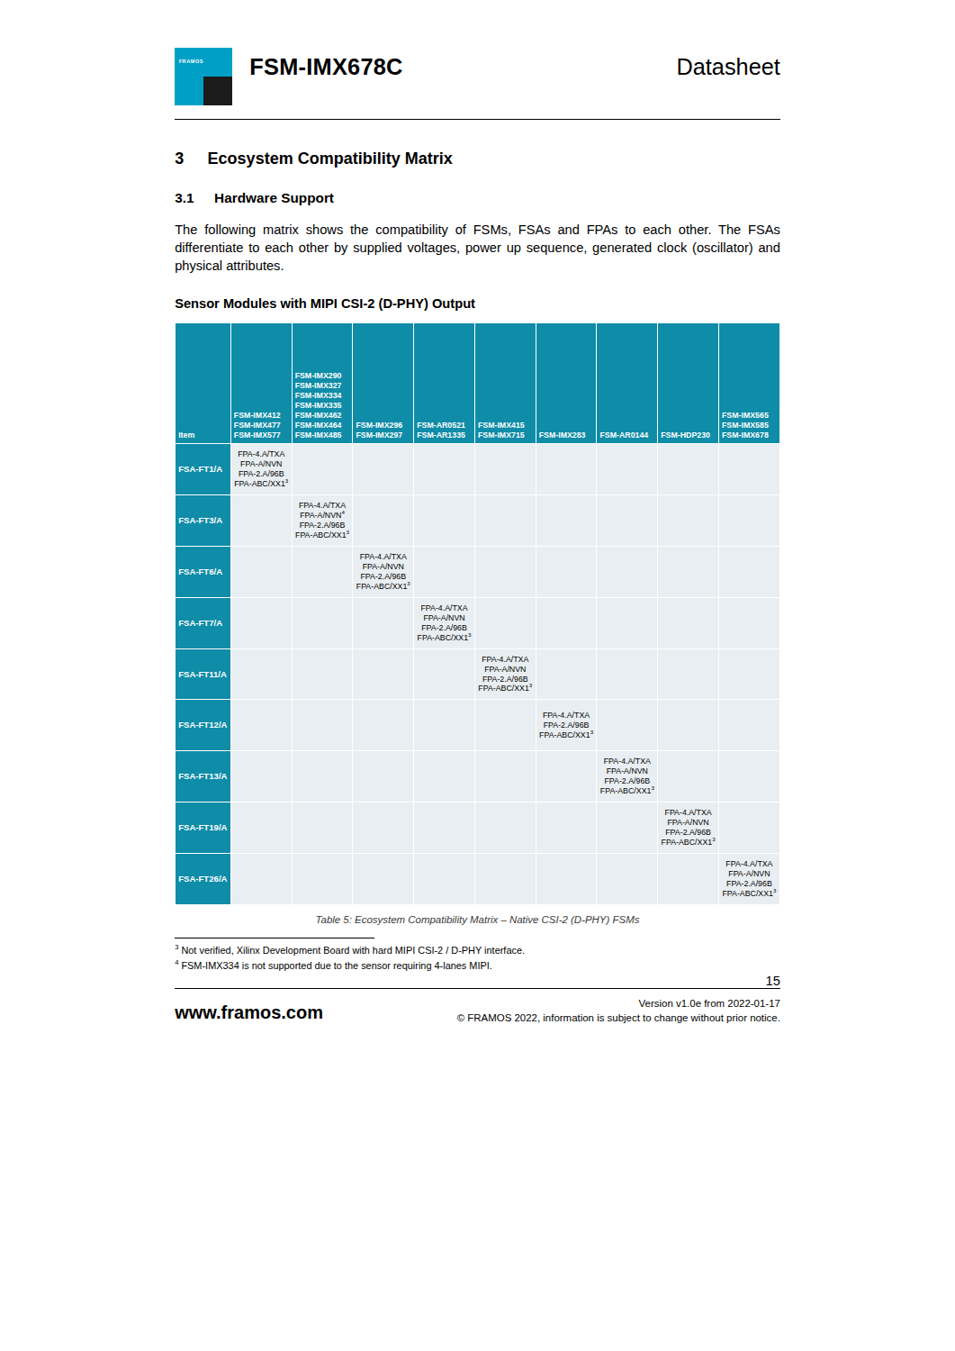FSM-IMX678C
Datasheet
3 Ecosystem Compatibility Matrix
3.1 Hardware Support
The following matrix shows the compatibility of FSMs, FSAs and FPAs to each other. The FSAs differentiate to each other by supplied voltages, power up sequence, generated clock (oscillator) and physical attributes.
Sensor Modules with MIPI CSI-2 (D-PHY) Output
| Item | FSM-IMX412 FSM-IMX477 FSM-IMX577 | FSM-IMX290 FSM-IMX327 FSM-IMX334 FSM-IMX335 FSM-IMX462 FSM-IMX464 FSM-IMX485 | FSM-IMX296 FSM-IMX297 | FSM-AR0521 FSM-AR1335 | FSM-IMX415 FSM-IMX715 | FSM-IMX283 | FSM-AR0144 | FSM-HDP230 | FSM-IMX565 FSM-IMX585 FSM-IMX678 |
| --- | --- | --- | --- | --- | --- | --- | --- | --- | --- |
| FSA-FT1/A | FPA-4.A/TXA FPA-A/NVN FPA-2.A/96B FPA-ABC/XX1 3 | | | | | | | | |
| FSA-FT3/A | | FPA-4.A/TXA FPA-A/NVN 4 FPA-2.A/96B FPA-ABC/XX1 3 | | | | | | | |
| FSA-FT6/A | | | FPA-4.A/TXA FPA-A/NVN FPA-2.A/96B FPA-ABC/XX1 3 | | | | | | |
| FSA-FT7/A | | | | FPA-4.A/TXA FPA-A/NVN FPA-2.A/96B FPA-ABC/XX1 3 | | | | | |
| FSA-FT11/A | | | | | FPA-4.A/TXA FPA-A/NVN FPA-2.A/96B FPA-ABC/XX1 3 | | | | |
| FSA-FT12/A | | | | | | FPA-4.A/TXA FPA-2.A/96B FPA-ABC/XX1 3 | | | |
| FSA-FT13/A | | | | | | | FPA-4.A/TXA FPA-A/NVN FPA-2.A/96B FPA-ABC/XX1 3 | | |
| FSA-FT19/A | | | | | | | | FPA-4.A/TXA FPA-A/NVN FPA-2.A/96B FPA-ABC/XX1 3 | |
| FSA-FT26/A | | | | | | | | | FPA-4.A/TXA FPA-A/NVN FPA-2.A/96B FPA-ABC/XX1 3 |
Table 5: Ecosystem Compatibility Matrix – Native CSI-2 (D-PHY) FSMs
3 Not verified, Xilinx Development Board with hard MIPI CSI-2 / D-PHY interface.
4 FSM-IMX334 is not supported due to the sensor requiring 4-lanes MIPI.
15
www.framos.com
Version v1.0e from 2022-01-17
© FRAMOS 2022, information is subject to change without prior notice.